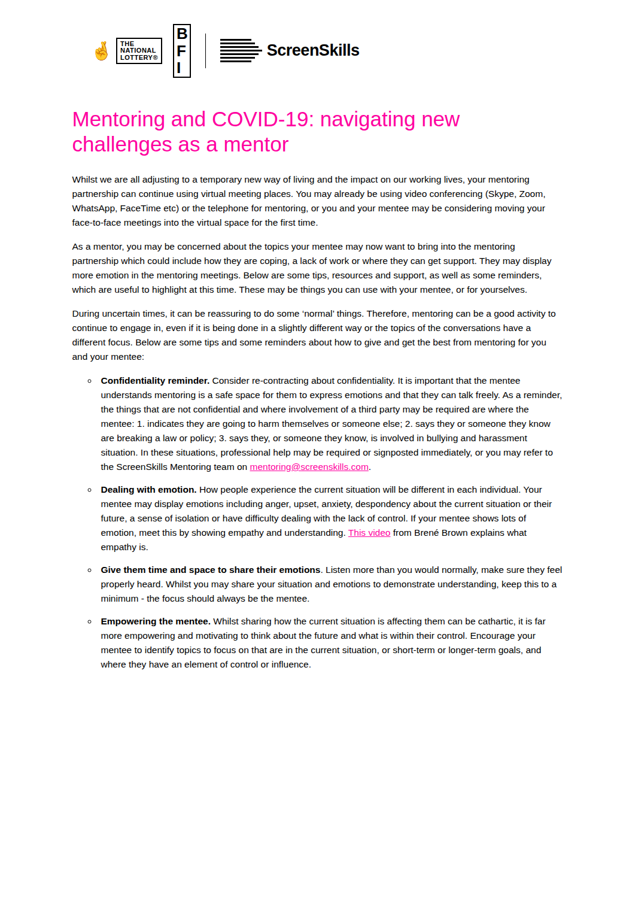🤞 THE
NATIONAL
LOTTERY®
B
F
I
ScreenSkills
Mentoring and COVID-19: navigating new challenges as a mentor
Whilst we are all adjusting to a temporary new way of living and the impact on our working lives, your mentoring partnership can continue using virtual meeting places. You may already be using video conferencing (Skype, Zoom, WhatsApp, FaceTime etc) or the telephone for mentoring, or you and your mentee may be considering moving your face-to-face meetings into the virtual space for the first time.
As a mentor, you may be concerned about the topics your mentee may now want to bring into the mentoring partnership which could include how they are coping, a lack of work or where they can get support. They may display more emotion in the mentoring meetings. Below are some tips, resources and support, as well as some reminders, which are useful to highlight at this time. These may be things you can use with your mentee, or for yourselves.
During uncertain times, it can be reassuring to do some ‘normal’ things. Therefore, mentoring can be a good activity to continue to engage in, even if it is being done in a slightly different way or the topics of the conversations have a different focus. Below are some tips and some reminders about how to give and get the best from mentoring for you and your mentee:
Confidentiality reminder. Consider re-contracting about confidentiality. It is important that the mentee understands mentoring is a safe space for them to express emotions and that they can talk freely. As a reminder, the things that are not confidential and where involvement of a third party may be required are where the mentee: 1. indicates they are going to harm themselves or someone else; 2. says they or someone they know are breaking a law or policy; 3. says they, or someone they know, is involved in bullying and harassment situation. In these situations, professional help may be required or signposted immediately, or you may refer to the ScreenSkills Mentoring team on mentoring@screenskills.com.
Dealing with emotion. How people experience the current situation will be different in each individual. Your mentee may display emotions including anger, upset, anxiety, despondency about the current situation or their future, a sense of isolation or have difficulty dealing with the lack of control. If your mentee shows lots of emotion, meet this by showing empathy and understanding. This video from Brené Brown explains what empathy is.
Give them time and space to share their emotions. Listen more than you would normally, make sure they feel properly heard. Whilst you may share your situation and emotions to demonstrate understanding, keep this to a minimum - the focus should always be the mentee.
Empowering the mentee. Whilst sharing how the current situation is affecting them can be cathartic, it is far more empowering and motivating to think about the future and what is within their control. Encourage your mentee to identify topics to focus on that are in the current situation, or short-term or longer-term goals, and where they have an element of control or influence.